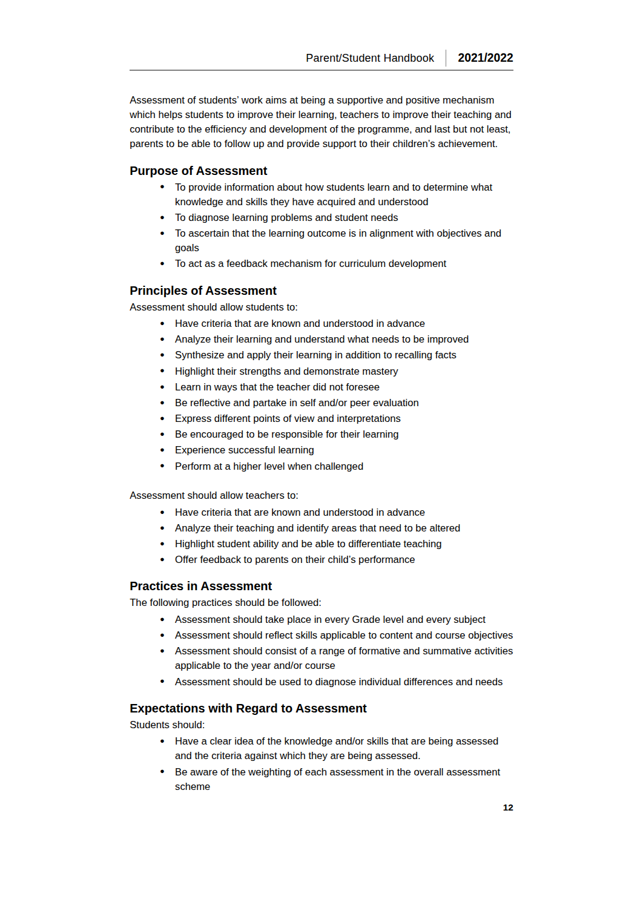Parent/Student Handbook 2021/2022
Assessment of students’ work aims at being a supportive and positive mechanism which helps students to improve their learning, teachers to improve their teaching and contribute to the efficiency and development of the programme, and last but not least, parents to be able to follow up and provide support to their children’s achievement.
Purpose of Assessment
To provide information about how students learn and to determine what knowledge and skills they have acquired and understood
To diagnose learning problems and student needs
To ascertain that the learning outcome is in alignment with objectives and goals
To act as a feedback mechanism for curriculum development
Principles of Assessment
Assessment should allow students to:
Have criteria that are known and understood in advance
Analyze their learning and understand what needs to be improved
Synthesize and apply their learning in addition to recalling facts
Highlight their strengths and demonstrate mastery
Learn in ways that the teacher did not foresee
Be reflective and partake in self and/or peer evaluation
Express different points of view and interpretations
Be encouraged to be responsible for their learning
Experience successful learning
Perform at a higher level when challenged
Assessment should allow teachers to:
Have criteria that are known and understood in advance
Analyze their teaching and identify areas that need to be altered
Highlight student ability and be able to differentiate teaching
Offer feedback to parents on their child’s performance
Practices in Assessment
The following practices should be followed:
Assessment should take place in every Grade level and every subject
Assessment should reflect skills applicable to content and course objectives
Assessment should consist of a range of formative and summative activities applicable to the year and/or course
Assessment should be used to diagnose individual differences and needs
Expectations with Regard to Assessment
Students should:
Have a clear idea of the knowledge and/or skills that are being assessed and the criteria against which they are being assessed.
Be aware of the weighting of each assessment in the overall assessment scheme
12